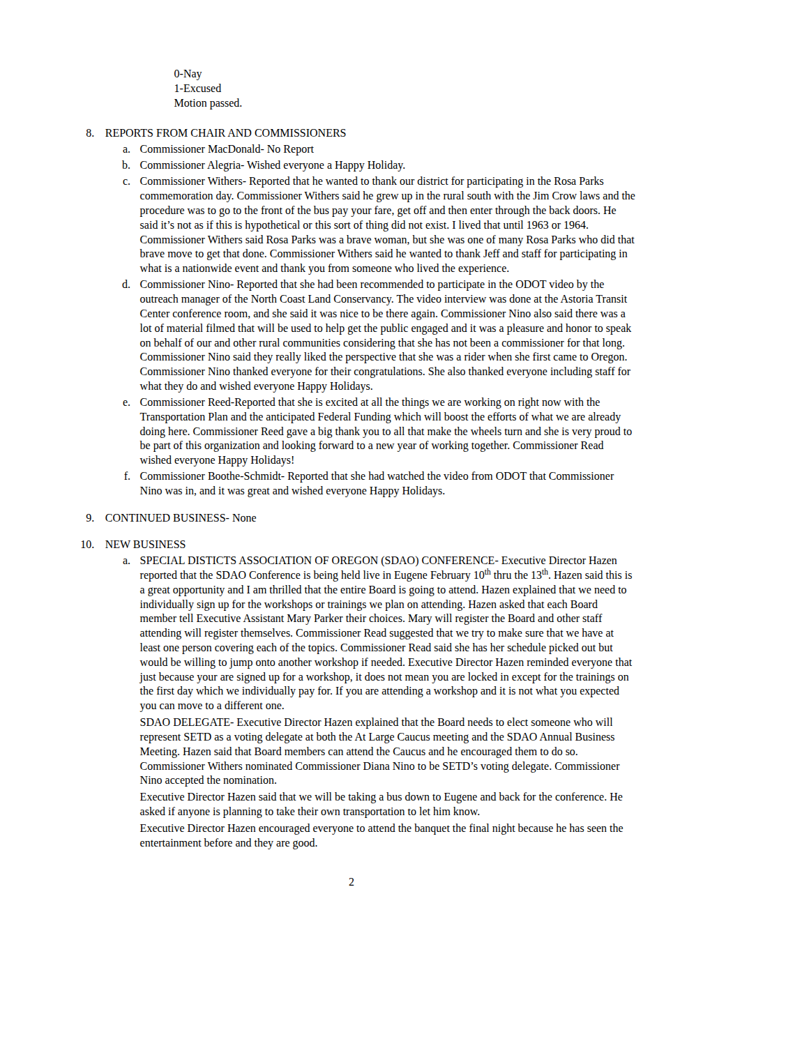0-Nay
1-Excused
Motion passed.
REPORTS FROM CHAIR AND COMMISSIONERS
Commissioner MacDonald- No Report
Commissioner Alegria- Wished everyone a Happy Holiday.
Commissioner Withers- Reported that he wanted to thank our district for participating in the Rosa Parks commemoration day. Commissioner Withers said he grew up in the rural south with the Jim Crow laws and the procedure was to go to the front of the bus pay your fare, get off and then enter through the back doors. He said it’s not as if this is hypothetical or this sort of thing did not exist. I lived that until 1963 or 1964. Commissioner Withers said Rosa Parks was a brave woman, but she was one of many Rosa Parks who did that brave move to get that done. Commissioner Withers said he wanted to thank Jeff and staff for participating in what is a nationwide event and thank you from someone who lived the experience.
Commissioner Nino- Reported that she had been recommended to participate in the ODOT video by the outreach manager of the North Coast Land Conservancy. The video interview was done at the Astoria Transit Center conference room, and she said it was nice to be there again. Commissioner Nino also said there was a lot of material filmed that will be used to help get the public engaged and it was a pleasure and honor to speak on behalf of our and other rural communities considering that she has not been a commissioner for that long. Commissioner Nino said they really liked the perspective that she was a rider when she first came to Oregon. Commissioner Nino thanked everyone for their congratulations. She also thanked everyone including staff for what they do and wished everyone Happy Holidays.
Commissioner Reed-Reported that she is excited at all the things we are working on right now with the Transportation Plan and the anticipated Federal Funding which will boost the efforts of what we are already doing here. Commissioner Reed gave a big thank you to all that make the wheels turn and she is very proud to be part of this organization and looking forward to a new year of working together. Commissioner Read wished everyone Happy Holidays!
Commissioner Boothe-Schmidt- Reported that she had watched the video from ODOT that Commissioner Nino was in, and it was great and wished everyone Happy Holidays.
CONTINUED BUSINESS- None
NEW BUSINESS
SPECIAL DISTICTS ASSOCIATION OF OREGON (SDAO) CONFERENCE- Executive Director Hazen reported that the SDAO Conference is being held live in Eugene February 10th thru the 13th. Hazen said this is a great opportunity and I am thrilled that the entire Board is going to attend. Hazen explained that we need to individually sign up for the workshops or trainings we plan on attending. Hazen asked that each Board member tell Executive Assistant Mary Parker their choices. Mary will register the Board and other staff attending will register themselves. Commissioner Read suggested that we try to make sure that we have at least one person covering each of the topics. Commissioner Read said she has her schedule picked out but would be willing to jump onto another workshop if needed. Executive Director Hazen reminded everyone that just because your are signed up for a workshop, it does not mean you are locked in except for the trainings on the first day which we individually pay for. If you are attending a workshop and it is not what you expected you can move to a different one.
SDAO DELEGATE- Executive Director Hazen explained that the Board needs to elect someone who will represent SETD as a voting delegate at both the At Large Caucus meeting and the SDAO Annual Business Meeting. Hazen said that Board members can attend the Caucus and he encouraged them to do so. Commissioner Withers nominated Commissioner Diana Nino to be SETD’s voting delegate. Commissioner Nino accepted the nomination.
Executive Director Hazen said that we will be taking a bus down to Eugene and back for the conference. He asked if anyone is planning to take their own transportation to let him know.
Executive Director Hazen encouraged everyone to attend the banquet the final night because he has seen the entertainment before and they are good.
2